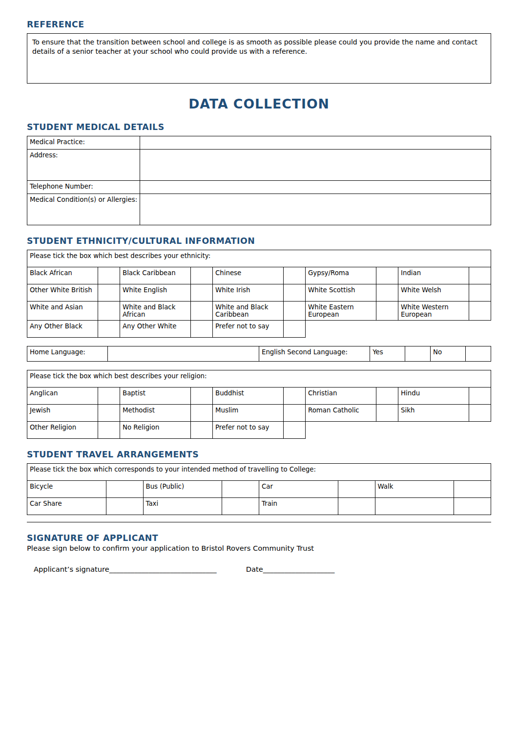REFERENCE
To ensure that the transition between school and college is as smooth as possible please could you provide the name and contact details of a senior teacher at your school who could provide us with a reference.
DATA COLLECTION
STUDENT MEDICAL DETAILS
| Medical Practice: | |
| Address: | |
| Telephone Number: | |
| Medical Condition(s) or Allergies: | |
STUDENT ETHNICITY/CULTURAL INFORMATION
| Please tick the box which best describes your ethnicity: |
| Black African | | Black Caribbean | | Chinese | | Gypsy/Roma | | Indian | |
| Other White British | | White English | | White Irish | | White Scottish | | White Welsh | |
| White and Asian | | White and Black African | | White and Black Caribbean | | White Eastern European | | White Western European | |
| Any Other Black | | Any Other White | | Prefer not to say | | |
| Home Language: | | English Second Language: | Yes | | No | |
| Please tick the box which best describes your religion: |
| Anglican | | Baptist | | Buddhist | | Christian | | Hindu | |
| Jewish | | Methodist | | Muslim | | Roman Catholic | | Sikh | |
| Other Religion | | No Religion | | Prefer not to say | | |
STUDENT TRAVEL ARRANGEMENTS
| Please tick the box which corresponds to your intended method of travelling to College: |
| Bicycle | | Bus (Public) | | Car | | Walk | |
| Car Share | | Taxi | | Train | | | |
SIGNATURE OF APPLICANT
Please sign below to confirm your application to Bristol Rovers Community Trust
Applicant’s signature______________________________ Date____________________